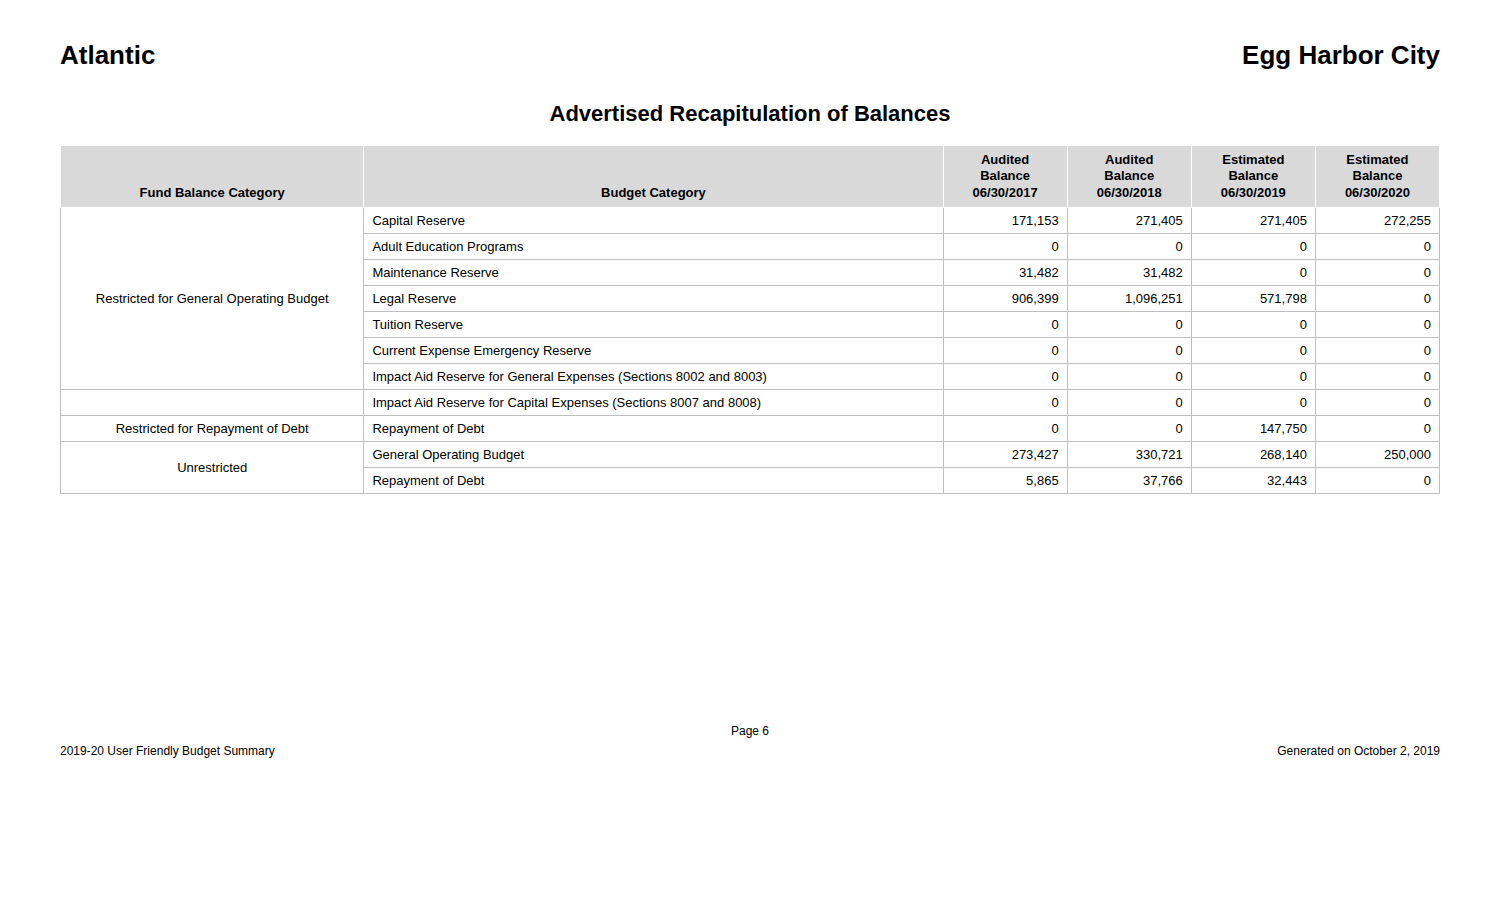Atlantic
Egg Harbor City
Advertised Recapitulation of Balances
| Fund Balance Category | Budget Category | Audited Balance 06/30/2017 | Audited Balance 06/30/2018 | Estimated Balance 06/30/2019 | Estimated Balance 06/30/2020 |
| --- | --- | --- | --- | --- | --- |
| Restricted for General Operating Budget | Capital Reserve | 171,153 | 271,405 | 271,405 | 272,255 |
| Adult Education Programs | 0 | 0 | 0 | 0 |
| Maintenance Reserve | 31,482 | 31,482 | 0 | 0 |
| Legal Reserve | 906,399 | 1,096,251 | 571,798 | 0 |
| Tuition Reserve | 0 | 0 | 0 | 0 |
| Current Expense Emergency Reserve | 0 | 0 | 0 | 0 |
| Impact Aid Reserve for General Expenses (Sections 8002 and 8003) | 0 | 0 | 0 | 0 |
| | Impact Aid Reserve for Capital Expenses (Sections 8007 and 8008) | 0 | 0 | 0 | 0 |
| Restricted for Repayment of Debt | Repayment of Debt | 0 | 0 | 147,750 | 0 |
| Unrestricted | General Operating Budget | 273,427 | 330,721 | 268,140 | 250,000 |
| Repayment of Debt | 5,865 | 37,766 | 32,443 | 0 |
Page 6
2019-20 User Friendly Budget Summary
Generated on October 2, 2019